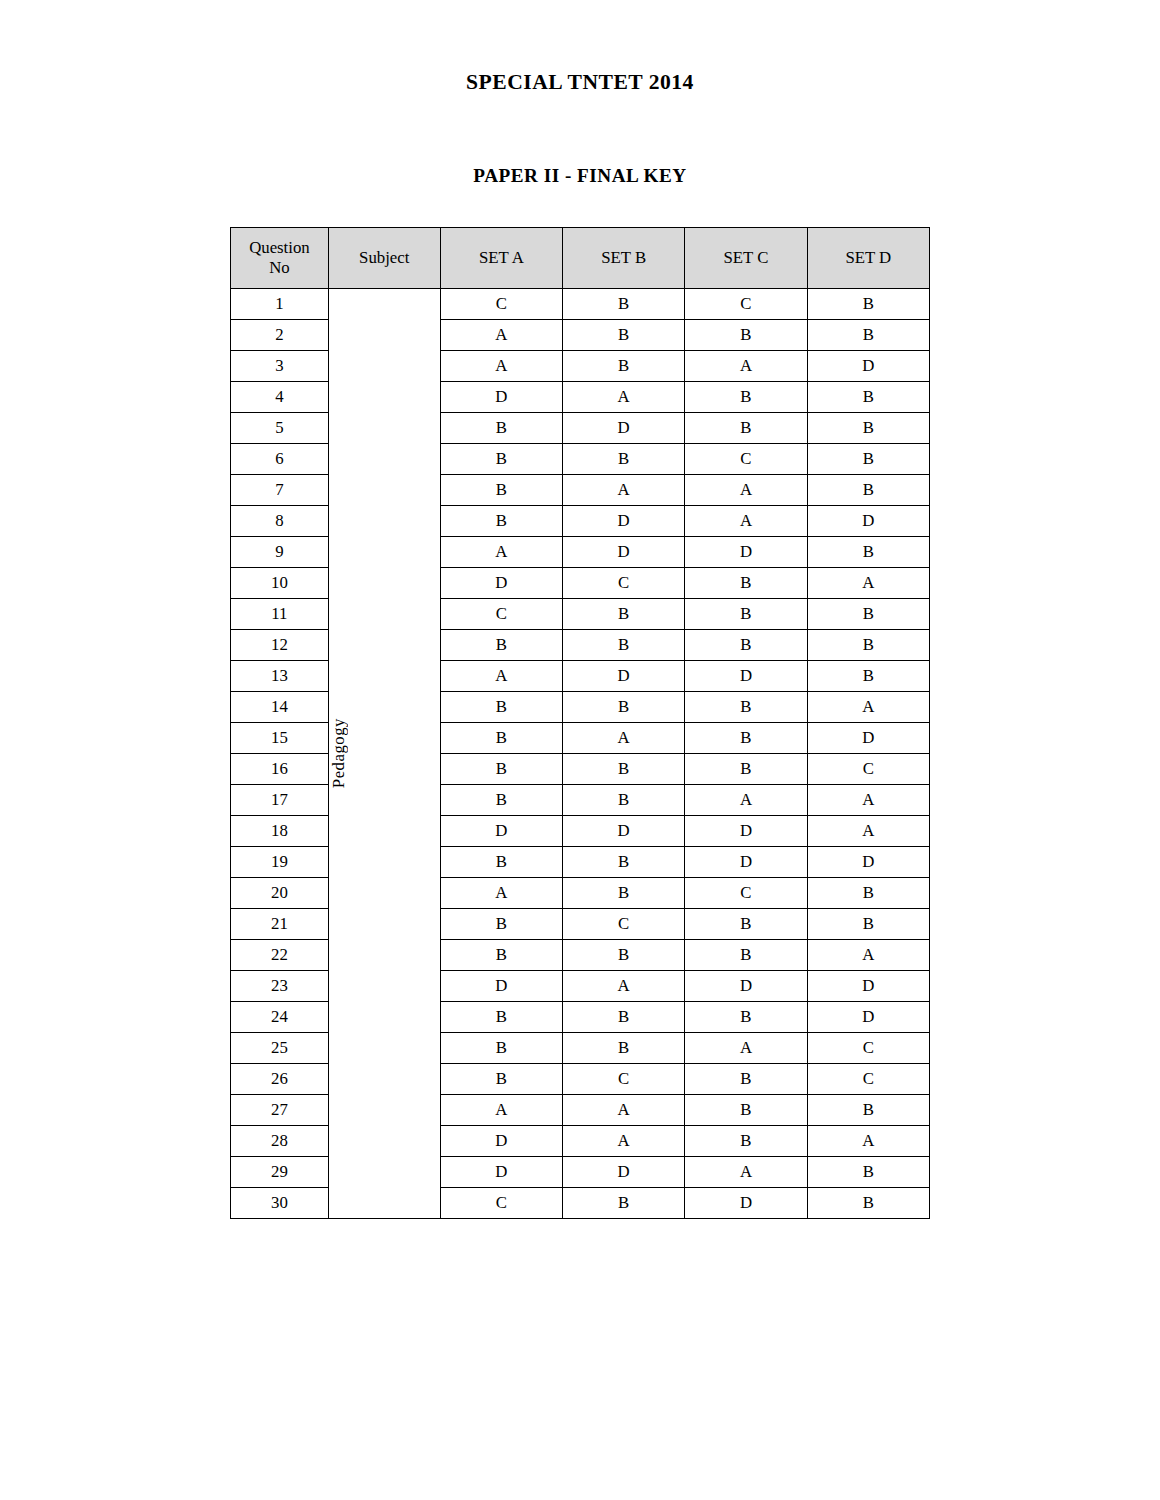SPECIAL TNTET 2014
PAPER II - FINAL KEY
| Question No | Subject | SET A | SET B | SET C | SET D |
| --- | --- | --- | --- | --- | --- |
| 1 | Pedagogy | C | B | C | B |
| 2 | A | B | B | B |
| 3 | A | B | A | D |
| 4 | D | A | B | B |
| 5 | B | D | B | B |
| 6 | B | B | C | B |
| 7 | B | A | A | B |
| 8 | B | D | A | D |
| 9 | A | D | D | B |
| 10 | D | C | B | A |
| 11 | C | B | B | B |
| 12 | B | B | B | B |
| 13 | A | D | D | B |
| 14 | B | B | B | A |
| 15 | B | A | B | D |
| 16 | B | B | B | C |
| 17 | B | B | A | A |
| 18 | D | D | D | A |
| 19 | B | B | D | D |
| 20 | A | B | C | B |
| 21 | B | C | B | B |
| 22 | B | B | B | A |
| 23 | D | A | D | D |
| 24 | B | B | B | D |
| 25 | B | B | A | C |
| 26 | B | C | B | C |
| 27 | A | A | B | B |
| 28 | D | A | B | A |
| 29 | D | D | A | B |
| 30 | C | B | D | B |